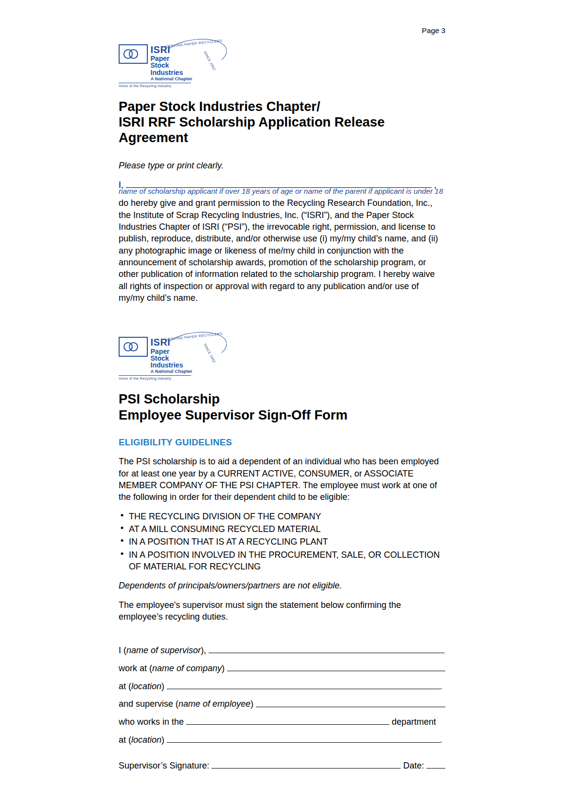Page 3
SERVING PAPER RECYCLERS
SINCE 1962
ISRI Paper Stock Industries A National Chapter
Voice of the Recycling Industry
Paper Stock Industries Chapter/
ISRI RRF Scholarship Application Release Agreement
Please type or print clearly.
I, ,
name of scholarship applicant if over 18 years of age or name of the parent if applicant is under 18
do hereby give and grant permission to the Recycling Research Foundation, Inc., the Institute of Scrap Recycling Industries, Inc. (“ISRI”), and the Paper Stock Industries Chapter of ISRI (“PSI”), the irrevocable right, permission, and license to publish, reproduce, distribute, and/or otherwise use (i) my/my child’s name, and (ii) any photographic image or likeness of me/my child in conjunction with the announcement of scholarship awards, promotion of the scholarship program, or other publication of information related to the scholarship program. I hereby waive all rights of inspection or approval with regard to any publication and/or use of my/my child’s name.
SERVING PAPER RECYCLERS
SINCE 1962
ISRI Paper Stock Industries A National Chapter
Voice of the Recycling Industry
PSI Scholarship
Employee Supervisor Sign-Off Form
ELIGIBILITY GUIDELINES
The PSI scholarship is to aid a dependent of an individual who has been employed for at least one year by a CURRENT ACTIVE, CONSUMER, or ASSOCIATE MEMBER COMPANY OF THE PSI CHAPTER. The employee must work at one of the following in order for their dependent child to be eligible:
THE RECYCLING DIVISION OF THE COMPANY
AT A MILL CONSUMING RECYCLED MATERIAL
IN A POSITION THAT IS AT A RECYCLING PLANT
IN A POSITION INVOLVED IN THE PROCUREMENT, SALE, OR COLLECTION OF MATERIAL FOR RECYCLING
Dependents of principals/owners/partners are not eligible.
The employee's supervisor must sign the statement below confirming the employee’s recycling duties.
I (name of supervisor), ,
work at (name of company) ,
at (location) .
and supervise (name of employee)
who works in the department
at (location) .
Supervisor’s Signature: Date: